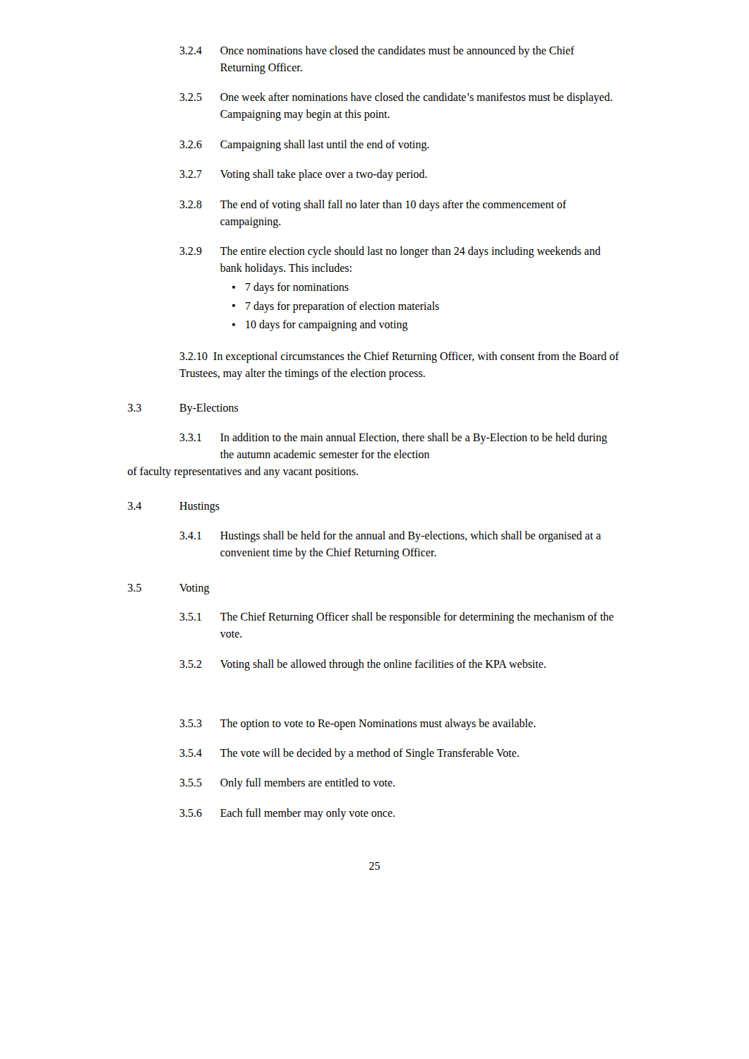3.2.4
Once nominations have closed the candidates must be announced by the Chief Returning Officer.
3.2.5
One week after nominations have closed the candidate’s manifestos must be displayed. Campaigning may begin at this point.
3.2.6
Campaigning shall last until the end of voting.
3.2.7
Voting shall take place over a two-day period.
3.2.8
The end of voting shall fall no later than 10 days after the commencement of campaigning.
3.2.9
The entire election cycle should last no longer than 24 days including weekends and bank holidays. This includes:
7 days for nominations
7 days for preparation of election materials
10 days for campaigning and voting
3.2.10 In exceptional circumstances the Chief Returning Officer, with consent from the Board of Trustees, may alter the timings of the election process.
3.3
By-Elections
3.3.1
In addition to the main annual Election, there shall be a By-Election to be held during the autumn academic semester for the election
of faculty representatives and any vacant positions.
3.4
Hustings
3.4.1
Hustings shall be held for the annual and By-elections, which shall be organised at a convenient time by the Chief Returning Officer.
3.5
Voting
3.5.1
The Chief Returning Officer shall be responsible for determining the mechanism of the vote.
3.5.2
Voting shall be allowed through the online facilities of the KPA website.
3.5.3
The option to vote to Re-open Nominations must always be available.
3.5.4
The vote will be decided by a method of Single Transferable Vote.
3.5.5
Only full members are entitled to vote.
3.5.6
Each full member may only vote once.
25